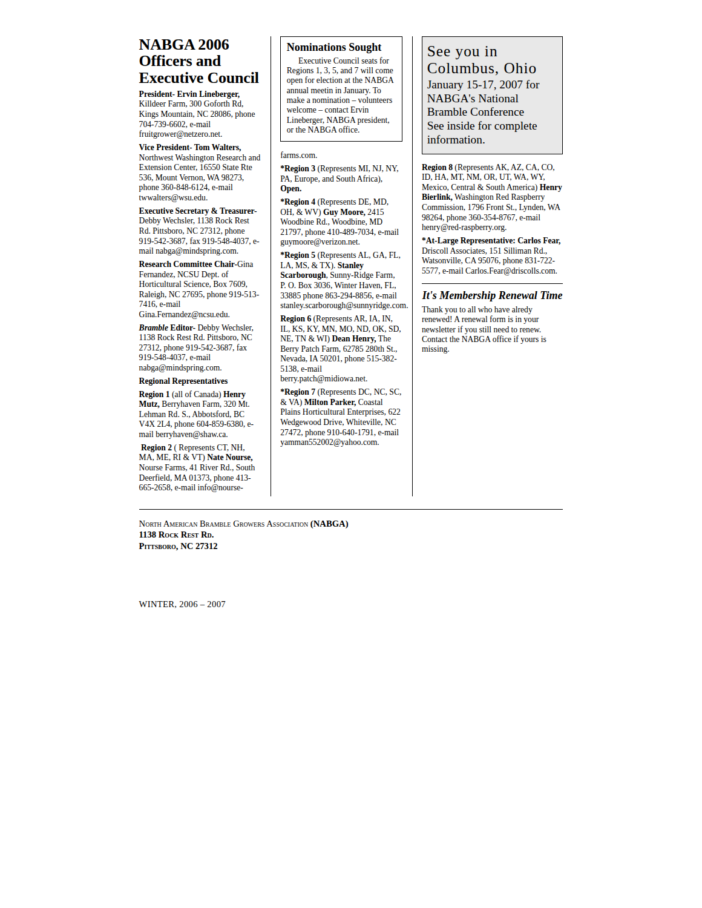NABGA 2006 Officers and Executive Council
President- Ervin Lineberger, Killdeer Farm, 300 Goforth Rd, Kings Mountain, NC 28086, phone 704-739-6602, e-mail fruitgrower@netzero.net.
Vice President- Tom Walters, Northwest Washington Research and Extension Center, 16550 State Rte 536, Mount Vernon, WA 98273, phone 360-848-6124, e-mail twwalters@wsu.edu.
Executive Secretary & Treasurer- Debby Wechsler, 1138 Rock Rest Rd. Pittsboro, NC 27312, phone 919-542-3687, fax 919-548-4037, e-mail nabga@mindspring.com.
Research Committee Chair-Gina Fernandez, NCSU Dept. of Horticultural Science, Box 7609, Raleigh, NC 27695, phone 919-513-7416, e-mail Gina.Fernandez@ncsu.edu.
Bramble Editor- Debby Wechsler, 1138 Rock Rest Rd. Pittsboro, NC 27312, phone 919-542-3687, fax 919-548-4037, e-mail nabga@mindspring.com.
Regional Representatives
Region 1 (all of Canada) Henry Mutz, Berryhaven Farm, 320 Mt. Lehman Rd. S., Abbotsford, BC V4X 2L4, phone 604-859-6380, e-mail berryhaven@shaw.ca.
Region 2 ( Represents CT, NH, MA, ME, RI & VT) Nate Nourse, Nourse Farms, 41 River Rd., South Deerfield, MA 01373, phone 413-665-2658, e-mail info@nourse-
Nominations Sought
Executive Council seats for Regions 1, 3, 5, and 7 will come open for election at the NABGA annual meetin in January. To make a nomination – volunteers welcome – contact Ervin Lineberger, NABGA president, or the NABGA office.
farms.com.
*Region 3 (Represents MI, NJ, NY, PA, Europe, and South Africa), Open.
*Region 4 (Represents DE, MD, OH, & WV) Guy Moore, 2415 Woodbine Rd., Woodbine, MD 21797, phone 410-489-7034, e-mail guymoore@verizon.net.
*Region 5 (Represents AL, GA, FL, LA, MS, & TX). Stanley Scarborough, Sunny-Ridge Farm, P. O. Box 3036, Winter Haven, FL, 33885 phone 863-294-8856, e-mail stanley.scarborough@sunnyridge.com.
Region 6 (Represents AR, IA, IN, IL, KS, KY, MN, MO, ND, OK, SD, NE, TN & WI) Dean Henry, The Berry Patch Farm, 62785 280th St., Nevada, IA 50201, phone 515-382-5138, e-mail berry.patch@midiowa.net.
*Region 7 (Represents DC, NC, SC, & VA) Milton Parker, Coastal Plains Horticultural Enterprises, 622 Wedgewood Drive, Whiteville, NC 27472, phone 910-640-1791, e-mail yamman552002@yahoo.com.
See you in Columbus, Ohio
January 15-17, 2007 for NABGA's National Bramble Conference
See inside for complete information.
Region 8 (Represents AK, AZ, CA, CO, ID, HA, MT, NM, OR, UT, WA, WY, Mexico, Central & South America) Henry Bierlink, Washington Red Raspberry Commission, 1796 Front St., Lynden, WA 98264, phone 360-354-8767, e-mail henry@red-raspberry.org.
*At-Large Representative: Carlos Fear, Driscoll Associates, 151 Silliman Rd., Watsonville, CA 95076, phone 831-722-5577, e-mail Carlos.Fear@driscolls.com.
It's Membership Renewal Time
Thank you to all who have alredy renewed! A renewal form is in your newsletter if you still need to renew. Contact the NABGA office if yours is missing.
North American Bramble Growers Association (NABGA)
1138 Rock Rest Rd.
Pittsboro, NC 27312
WINTER, 2006 – 2007